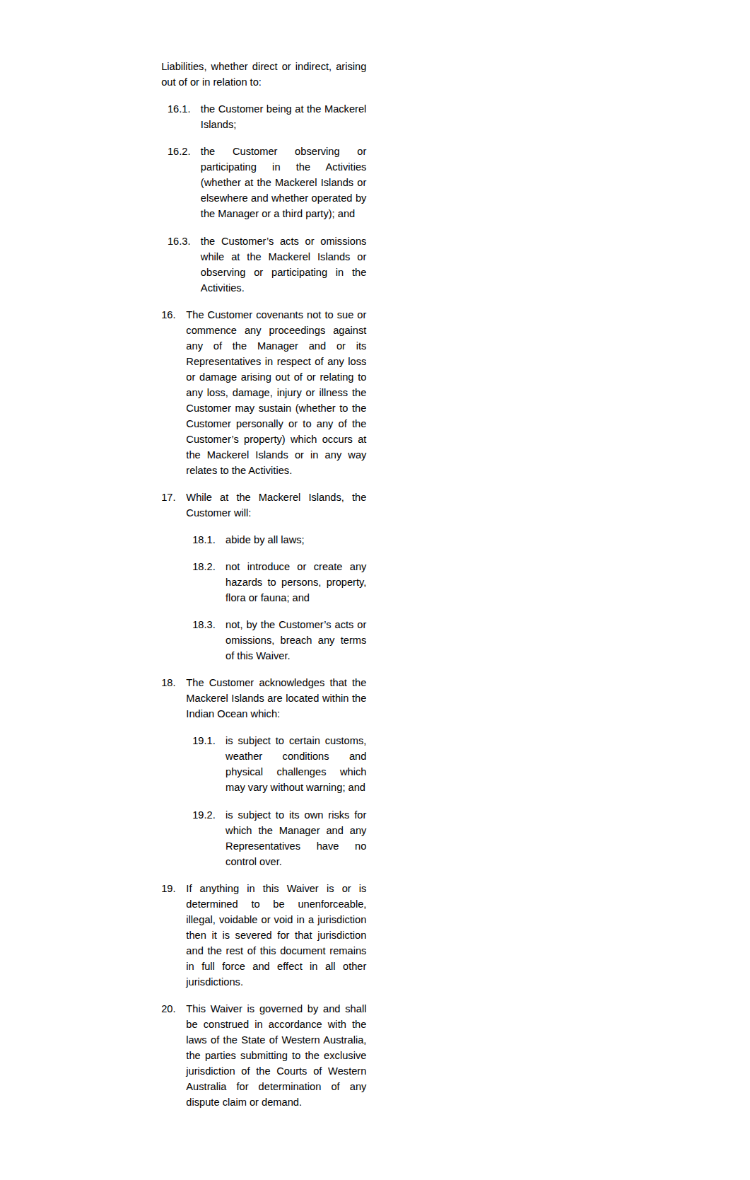Liabilities, whether direct or indirect, arising out of or in relation to:
16.1. the Customer being at the Mackerel Islands;
16.2. the Customer observing or participating in the Activities (whether at the Mackerel Islands or elsewhere and whether operated by the Manager or a third party); and
16.3. the Customer’s acts or omissions while at the Mackerel Islands or observing or participating in the Activities.
The Customer covenants not to sue or commence any proceedings against any of the Manager and or its Representatives in respect of any loss or damage arising out of or relating to any loss, damage, injury or illness the Customer may sustain (whether to the Customer personally or to any of the Customer’s property) which occurs at the Mackerel Islands or in any way relates to the Activities.
While at the Mackerel Islands, the Customer will:
18.1. abide by all laws;
18.2. not introduce or create any hazards to persons, property, flora or fauna; and
18.3. not, by the Customer’s acts or omissions, breach any terms of this Waiver.
The Customer acknowledges that the Mackerel Islands are located within the Indian Ocean which:
19.1. is subject to certain customs, weather conditions and physical challenges which may vary without warning; and
19.2. is subject to its own risks for which the Manager and any Representatives have no control over.
If anything in this Waiver is or is determined to be unenforceable, illegal, voidable or void in a jurisdiction then it is severed for that jurisdiction and the rest of this document remains in full force and effect in all other jurisdictions.
This Waiver is governed by and shall be construed in accordance with the laws of the State of Western Australia, the parties submitting to the exclusive jurisdiction of the Courts of Western Australia for determination of any dispute claim or demand.